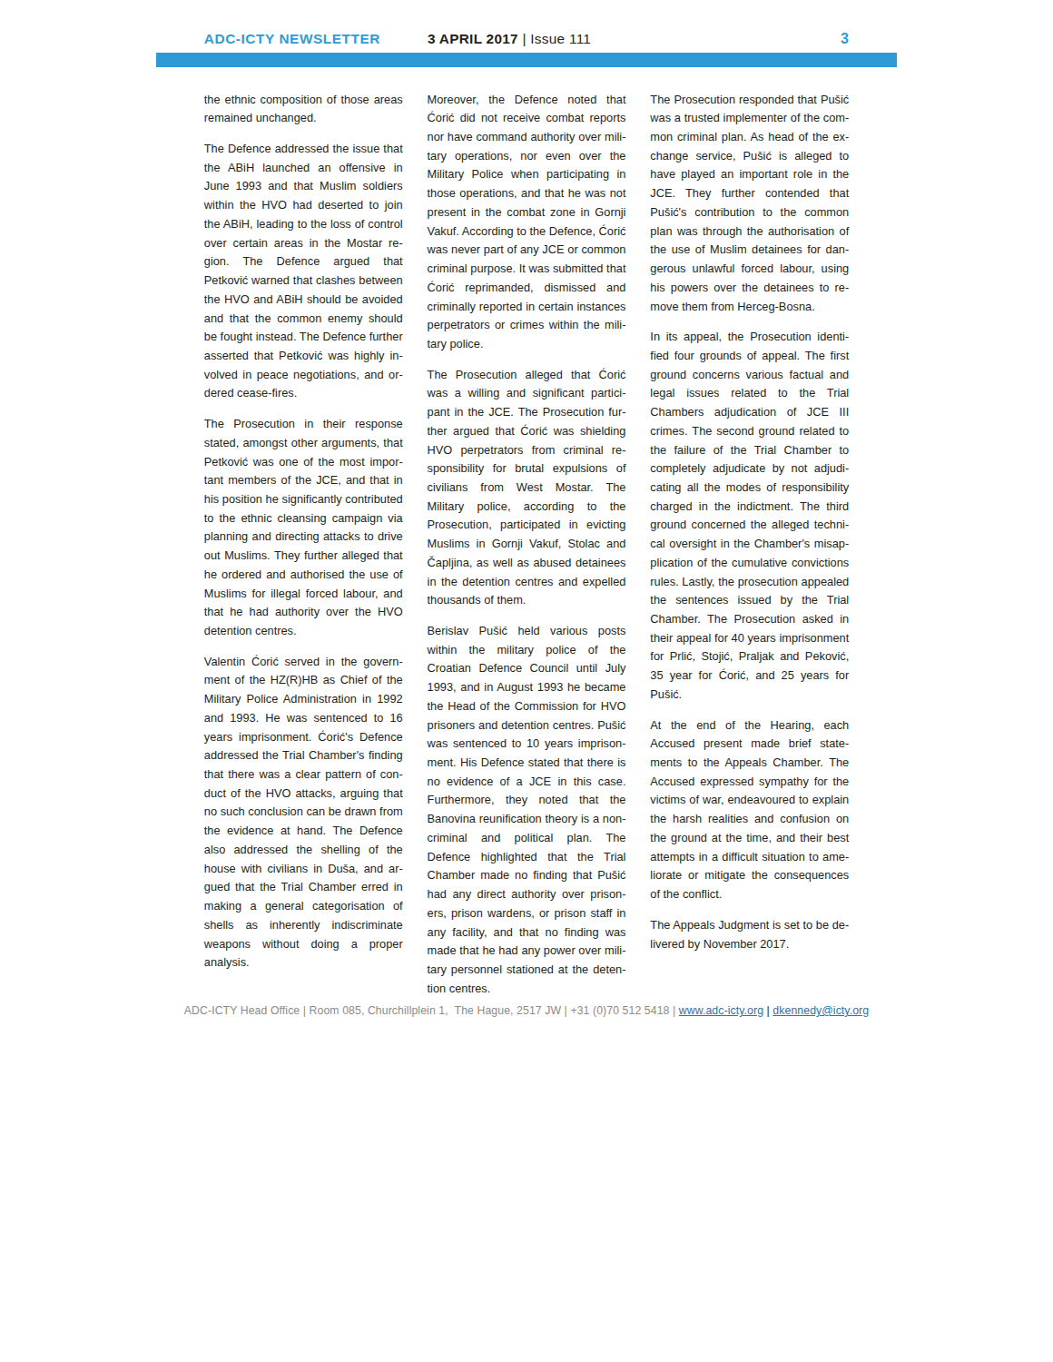ADC-ICTY NEWSLETTER 3 APRIL 2017 | Issue 111 3
the ethnic composition of those areas remained unchanged.
The Defence addressed the issue that the ABiH launched an offensive in June 1993 and that Muslim soldiers within the HVO had deserted to join the ABiH, leading to the loss of control over certain areas in the Mostar region. The Defence argued that Petković warned that clashes between the HVO and ABiH should be avoided and that the common enemy should be fought instead. The Defence further asserted that Petković was highly involved in peace negotiations, and ordered cease-fires.
The Prosecution in their response stated, amongst other arguments, that Petković was one of the most important members of the JCE, and that in his position he significantly contributed to the ethnic cleansing campaign via planning and directing attacks to drive out Muslims. They further alleged that he ordered and authorised the use of Muslims for illegal forced labour, and that he had authority over the HVO detention centres.
Valentin Ćorić served in the government of the HZ(R)HB as Chief of the Military Police Administration in 1992 and 1993. He was sentenced to 16 years imprisonment. Ćorić's Defence addressed the Trial Chamber's finding that there was a clear pattern of conduct of the HVO attacks, arguing that no such conclusion can be drawn from the evidence at hand. The Defence also addressed the shelling of the house with civilians in Duša, and argued that the Trial Chamber erred in making a general categorisation of shells as inherently indiscriminate weapons without doing a proper analysis.
Moreover, the Defence noted that Ćorić did not receive combat reports nor have command authority over military operations, nor even over the Military Police when participating in those operations, and that he was not present in the combat zone in Gornji Vakuf. According to the Defence, Ćorić was never part of any JCE or common criminal purpose. It was submitted that Ćorić reprimanded, dismissed and criminally reported in certain instances perpetrators or crimes within the military police.
The Prosecution alleged that Ćorić was a willing and significant participant in the JCE. The Prosecution further argued that Ćorić was shielding HVO perpetrators from criminal responsibility for brutal expulsions of civilians from West Mostar. The Military police, according to the Prosecution, participated in evicting Muslims in Gornji Vakuf, Stolac and Čapljina, as well as abused detainees in the detention centres and expelled thousands of them.
Berislav Pušić held various posts within the military police of the Croatian Defence Council until July 1993, and in August 1993 he became the Head of the Commission for HVO prisoners and detention centres. Pušić was sentenced to 10 years imprisonment. His Defence stated that there is no evidence of a JCE in this case. Furthermore, they noted that the Banovina reunification theory is a non-criminal and political plan. The Defence highlighted that the Trial Chamber made no finding that Pušić had any direct authority over prisoners, prison wardens, or prison staff in any facility, and that no finding was made that he had any power over military personnel stationed at the detention centres.
The Prosecution responded that Pušić was a trusted implementer of the common criminal plan. As head of the exchange service, Pušić is alleged to have played an important role in the JCE. They further contended that Pušić's contribution to the common plan was through the authorisation of the use of Muslim detainees for dangerous unlawful forced labour, using his powers over the detainees to remove them from Herceg-Bosna.
In its appeal, the Prosecution identified four grounds of appeal. The first ground concerns various factual and legal issues related to the Trial Chambers adjudication of JCE III crimes. The second ground related to the failure of the Trial Chamber to completely adjudicate by not adjudicating all the modes of responsibility charged in the indictment. The third ground concerned the alleged technical oversight in the Chamber's misapplication of the cumulative convictions rules. Lastly, the prosecution appealed the sentences issued by the Trial Chamber. The Prosecution asked in their appeal for 40 years imprisonment for Prlić, Stojić, Praljak and Peković, 35 year for Ćorić, and 25 years for Pušić.
At the end of the Hearing, each Accused present made brief statements to the Appeals Chamber. The Accused expressed sympathy for the victims of war, endeavoured to explain the harsh realities and confusion on the ground at the time, and their best attempts in a difficult situation to ameliorate or mitigate the consequences of the conflict.
The Appeals Judgment is set to be delivered by November 2017.
ADC-ICTY Head Office | Room 085, Churchillplein 1, The Hague, 2517 JW | +31 (0)70 512 5418 | www.adc-icty.org | dkennedy@icty.org